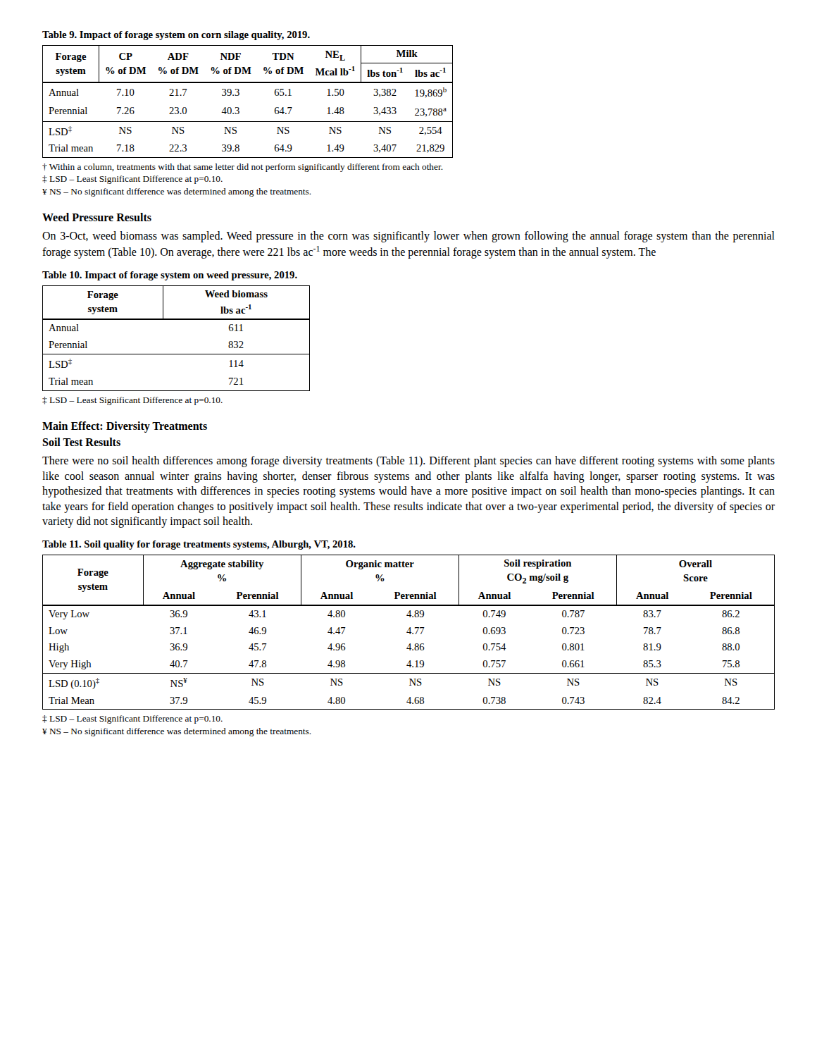Table 9. Impact of forage system on corn silage quality, 2019.
| Forage system | CP % of DM | ADF % of DM | NDF % of DM | TDN % of DM | NE L Mcal lb -1 | Milk |
| --- | --- | --- | --- | --- | --- | --- |
| lbs ton -1 | lbs ac -1 |
| Annual | 7.10 | 21.7 | 39.3 | 65.1 | 1.50 | 3,382 | 19,869 b |
| Perennial | 7.26 | 23.0 | 40.3 | 64.7 | 1.48 | 3,433 | 23,788 a |
| LSD ‡ | NS | NS | NS | NS | NS | NS | 2,554 |
| Trial mean | 7.18 | 22.3 | 39.8 | 64.9 | 1.49 | 3,407 | 21,829 |
† Within a column, treatments with that same letter did not perform significantly different from each other.
‡ LSD – Least Significant Difference at p=0.10.
¥ NS – No significant difference was determined among the treatments.
Weed Pressure Results
On 3-Oct, weed biomass was sampled. Weed pressure in the corn was significantly lower when grown following the annual forage system than the perennial forage system (Table 10). On average, there were 221 lbs ac-1 more weeds in the perennial forage system than in the annual system. The
Table 10. Impact of forage system on weed pressure, 2019.
| Forage system | Weed biomass lbs ac -1 |
| --- | --- |
| Annual | 611 |
| Perennial | 832 |
| LSD ‡ | 114 |
| Trial mean | 721 |
‡ LSD – Least Significant Difference at p=0.10.
Main Effect: Diversity Treatments
Soil Test Results
There were no soil health differences among forage diversity treatments (Table 11). Different plant species can have different rooting systems with some plants like cool season annual winter grains having shorter, denser fibrous systems and other plants like alfalfa having longer, sparser rooting systems. It was hypothesized that treatments with differences in species rooting systems would have a more positive impact on soil health than mono-species plantings. It can take years for field operation changes to positively impact soil health. These results indicate that over a two-year experimental period, the diversity of species or variety did not significantly impact soil health.
Table 11. Soil quality for forage treatments systems, Alburgh, VT, 2018.
| Forage system | Aggregate stability % | Organic matter % | Soil respiration CO 2 mg/soil g | Overall Score |
| --- | --- | --- | --- | --- |
| Annual | Perennial | Annual | Perennial | Annual | Perennial | Annual | Perennial |
| Very Low | 36.9 | 43.1 | 4.80 | 4.89 | 0.749 | 0.787 | 83.7 | 86.2 |
| Low | 37.1 | 46.9 | 4.47 | 4.77 | 0.693 | 0.723 | 78.7 | 86.8 |
| High | 36.9 | 45.7 | 4.96 | 4.86 | 0.754 | 0.801 | 81.9 | 88.0 |
| Very High | 40.7 | 47.8 | 4.98 | 4.19 | 0.757 | 0.661 | 85.3 | 75.8 |
| LSD (0.10) ‡ | NS ¥ | NS | NS | NS | NS | NS | NS | NS |
| Trial Mean | 37.9 | 45.9 | 4.80 | 4.68 | 0.738 | 0.743 | 82.4 | 84.2 |
‡ LSD – Least Significant Difference at p=0.10.
¥ NS – No significant difference was determined among the treatments.